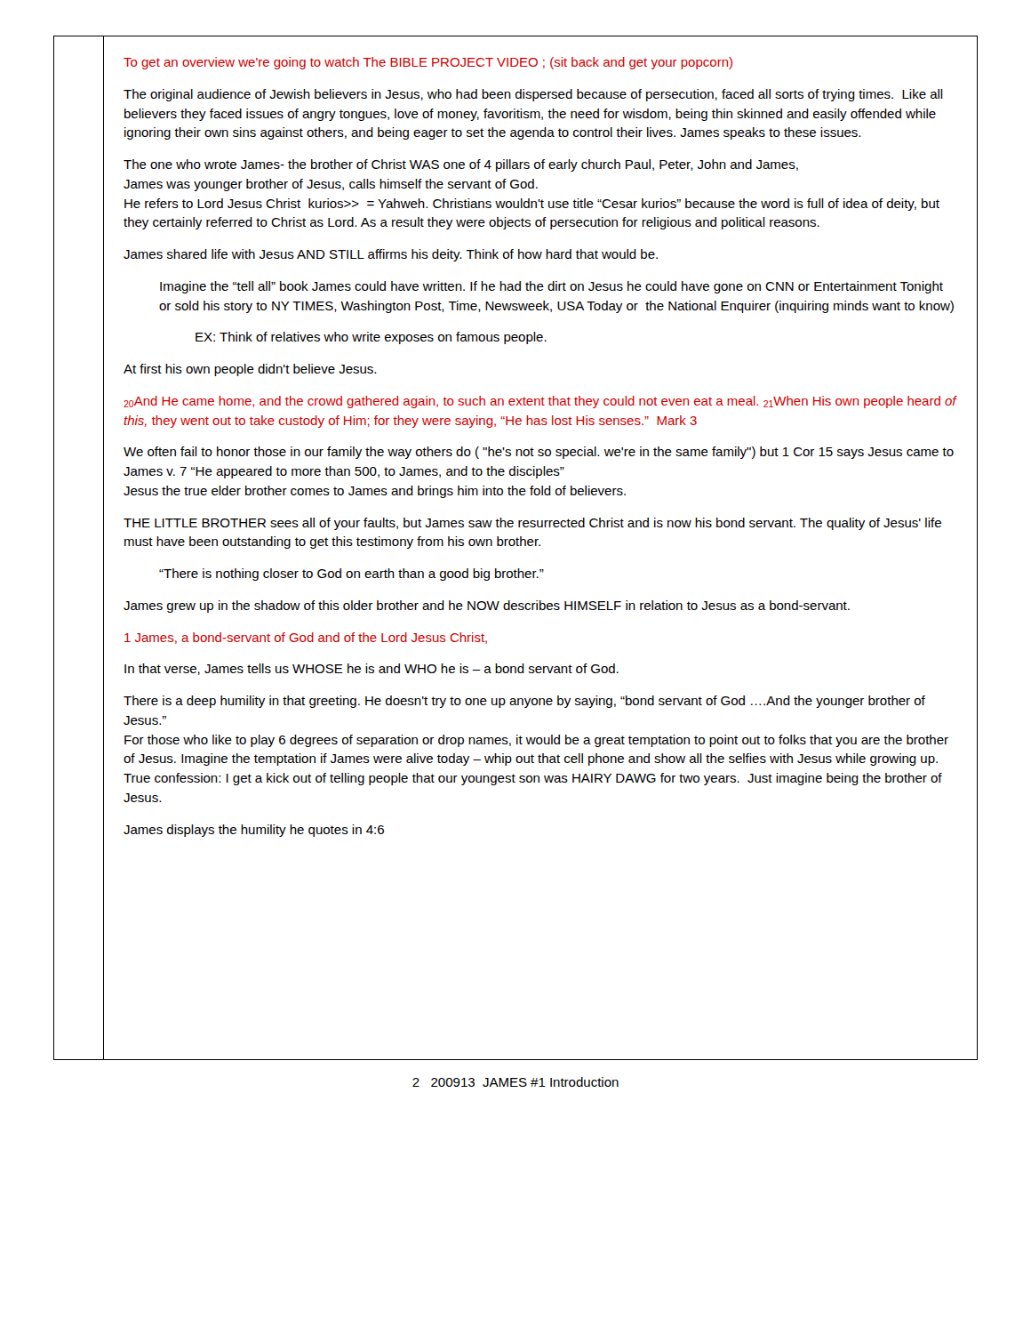To get an overview we're going to watch The BIBLE PROJECT VIDEO ; (sit back and get your popcorn)
The original audience of Jewish believers in Jesus, who had been dispersed because of persecution, faced all sorts of trying times. Like all believers they faced issues of angry tongues, love of money, favoritism, the need for wisdom, being thin skinned and easily offended while ignoring their own sins against others, and being eager to set the agenda to control their lives. James speaks to these issues.
The one who wrote James- the brother of Christ WAS one of 4 pillars of early church Paul, Peter, John and James,
James was younger brother of Jesus, calls himself the servant of God.
He refers to Lord Jesus Christ kurios>> = Yahweh. Christians wouldn't use title “Cesar kurios” because the word is full of idea of deity, but they certainly referred to Christ as Lord. As a result they were objects of persecution for religious and political reasons.
James shared life with Jesus AND STILL affirms his deity. Think of how hard that would be.
Imagine the “tell all” book James could have written. If he had the dirt on Jesus he could have gone on CNN or Entertainment Tonight or sold his story to NY TIMES, Washington Post, Time, Newsweek, USA Today or the National Enquirer (inquiring minds want to know)
EX: Think of relatives who write exposes on famous people.
At first his own people didn't believe Jesus.
20And He came home, and the crowd gathered again, to such an extent that they could not even eat a meal. 21When His own people heard of this, they went out to take custody of Him; for they were saying, “He has lost His senses.” Mark 3
We often fail to honor those in our family the way others do ( "he's not so special. we're in the same family") but 1 Cor 15 says Jesus came to James v. 7 “He appeared to more than 500, to James, and to the disciples”
Jesus the true elder brother comes to James and brings him into the fold of believers.
THE LITTLE BROTHER sees all of your faults, but James saw the resurrected Christ and is now his bond servant. The quality of Jesus' life must have been outstanding to get this testimony from his own brother.
“There is nothing closer to God on earth than a good big brother.”
James grew up in the shadow of this older brother and he NOW describes HIMSELF in relation to Jesus as a bond-servant.
1 James, a bond-servant of God and of the Lord Jesus Christ,
In that verse, James tells us WHOSE he is and WHO he is – a bond servant of God.
There is a deep humility in that greeting. He doesn't try to one up anyone by saying, “bond servant of God ….And the younger brother of Jesus.”
For those who like to play 6 degrees of separation or drop names, it would be a great temptation to point out to folks that you are the brother of Jesus. Imagine the temptation if James were alive today – whip out that cell phone and show all the selfies with Jesus while growing up.
True confession: I get a kick out of telling people that our youngest son was HAIRY DAWG for two years. Just imagine being the brother of Jesus.
James displays the humility he quotes in 4:6
2 200913 JAMES #1 Introduction